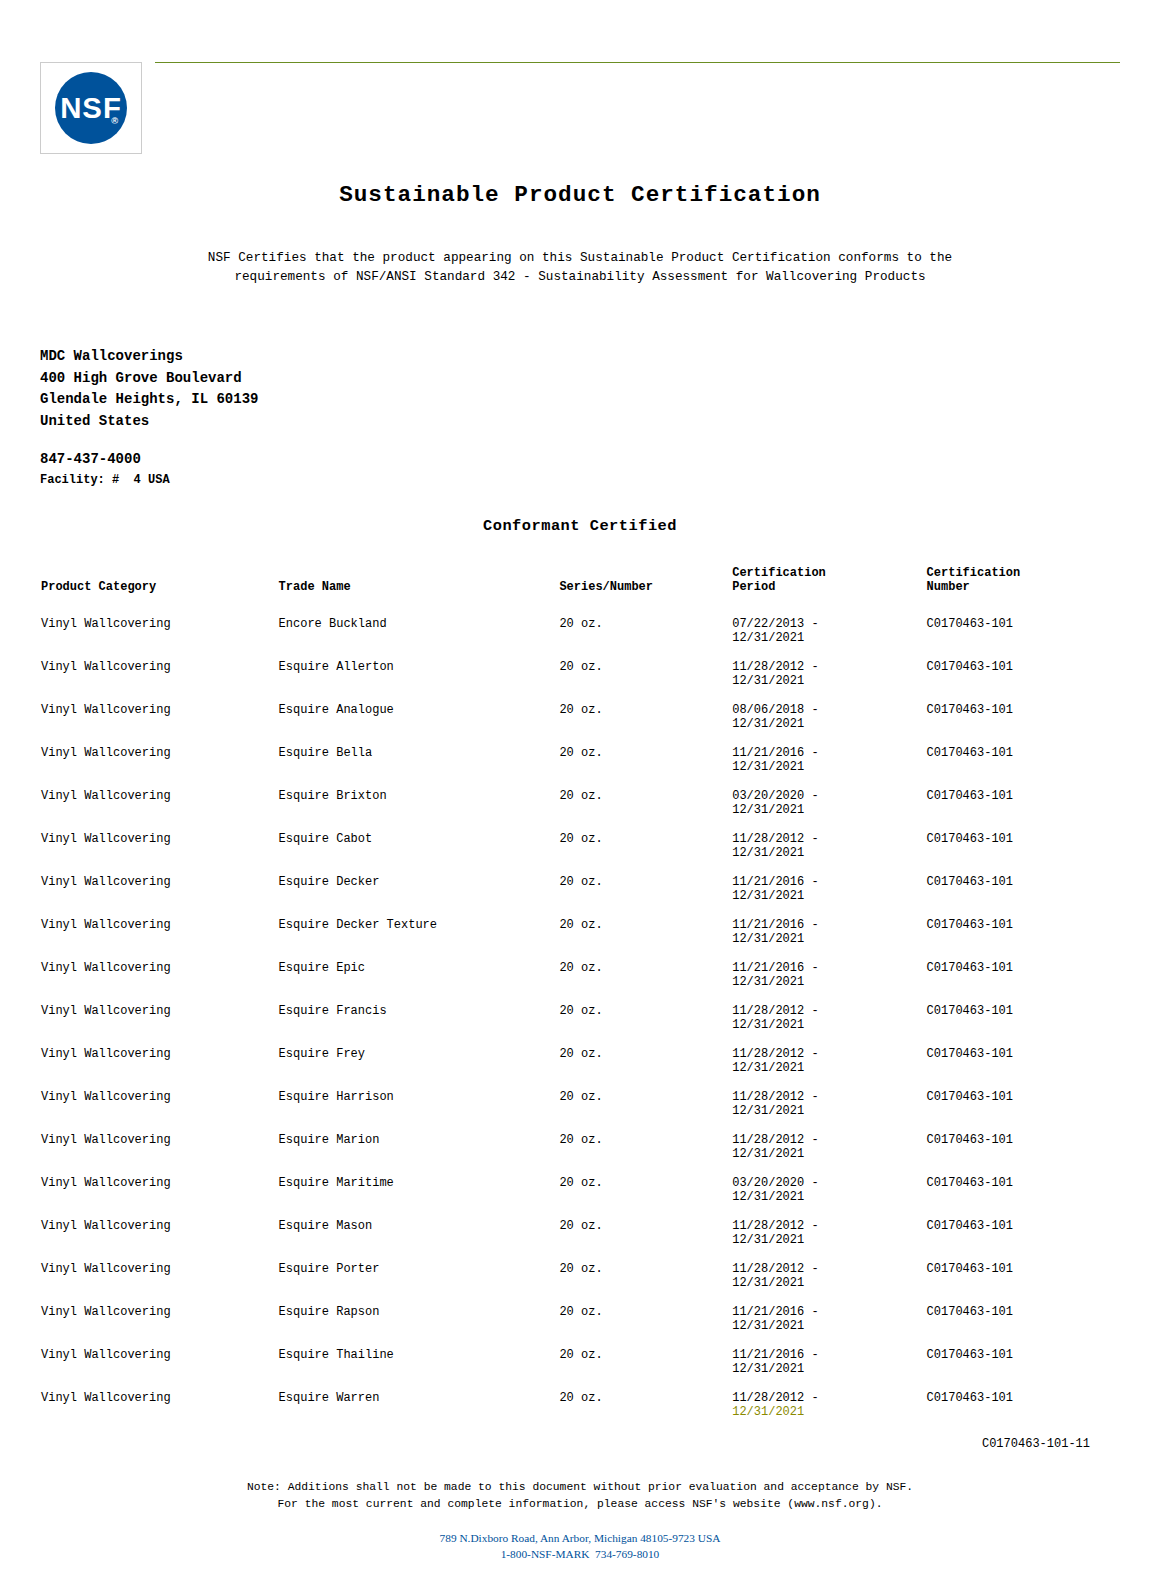NSF®
Sustainable Product Certification
NSF Certifies that the product appearing on this Sustainable Product Certification conforms to the
requirements of NSF/ANSI Standard 342 - Sustainability Assessment for Wallcovering Products
MDC Wallcoverings
400 High Grove Boulevard
Glendale Heights, IL 60139
United States
847-437-4000
Facility: # 4 USA
Conformant Certified
| Product Category | Trade Name | Series/Number | Certification Period | Certification Number |
| --- | --- | --- | --- | --- |
| Vinyl Wallcovering | Encore Buckland | 20 oz. | 07/22/2013 - 12/31/2021 | C0170463-101 |
| Vinyl Wallcovering | Esquire Allerton | 20 oz. | 11/28/2012 - 12/31/2021 | C0170463-101 |
| Vinyl Wallcovering | Esquire Analogue | 20 oz. | 08/06/2018 - 12/31/2021 | C0170463-101 |
| Vinyl Wallcovering | Esquire Bella | 20 oz. | 11/21/2016 - 12/31/2021 | C0170463-101 |
| Vinyl Wallcovering | Esquire Brixton | 20 oz. | 03/20/2020 - 12/31/2021 | C0170463-101 |
| Vinyl Wallcovering | Esquire Cabot | 20 oz. | 11/28/2012 - 12/31/2021 | C0170463-101 |
| Vinyl Wallcovering | Esquire Decker | 20 oz. | 11/21/2016 - 12/31/2021 | C0170463-101 |
| Vinyl Wallcovering | Esquire Decker Texture | 20 oz. | 11/21/2016 - 12/31/2021 | C0170463-101 |
| Vinyl Wallcovering | Esquire Epic | 20 oz. | 11/21/2016 - 12/31/2021 | C0170463-101 |
| Vinyl Wallcovering | Esquire Francis | 20 oz. | 11/28/2012 - 12/31/2021 | C0170463-101 |
| Vinyl Wallcovering | Esquire Frey | 20 oz. | 11/28/2012 - 12/31/2021 | C0170463-101 |
| Vinyl Wallcovering | Esquire Harrison | 20 oz. | 11/28/2012 - 12/31/2021 | C0170463-101 |
| Vinyl Wallcovering | Esquire Marion | 20 oz. | 11/28/2012 - 12/31/2021 | C0170463-101 |
| Vinyl Wallcovering | Esquire Maritime | 20 oz. | 03/20/2020 - 12/31/2021 | C0170463-101 |
| Vinyl Wallcovering | Esquire Mason | 20 oz. | 11/28/2012 - 12/31/2021 | C0170463-101 |
| Vinyl Wallcovering | Esquire Porter | 20 oz. | 11/28/2012 - 12/31/2021 | C0170463-101 |
| Vinyl Wallcovering | Esquire Rapson | 20 oz. | 11/21/2016 - 12/31/2021 | C0170463-101 |
| Vinyl Wallcovering | Esquire Thailine | 20 oz. | 11/21/2016 - 12/31/2021 | C0170463-101 |
| Vinyl Wallcovering | Esquire Warren | 20 oz. | 11/28/2012 - 12/31/2021 | C0170463-101 |
C0170463-101-11
Note: Additions shall not be made to this document without prior evaluation and acceptance by NSF.
For the most current and complete information, please access NSF's website (www.nsf.org).
789 N.Dixboro Road, Ann Arbor, Michigan 48105-9723 USA
1-800-NSF-MARK 734-769-8010